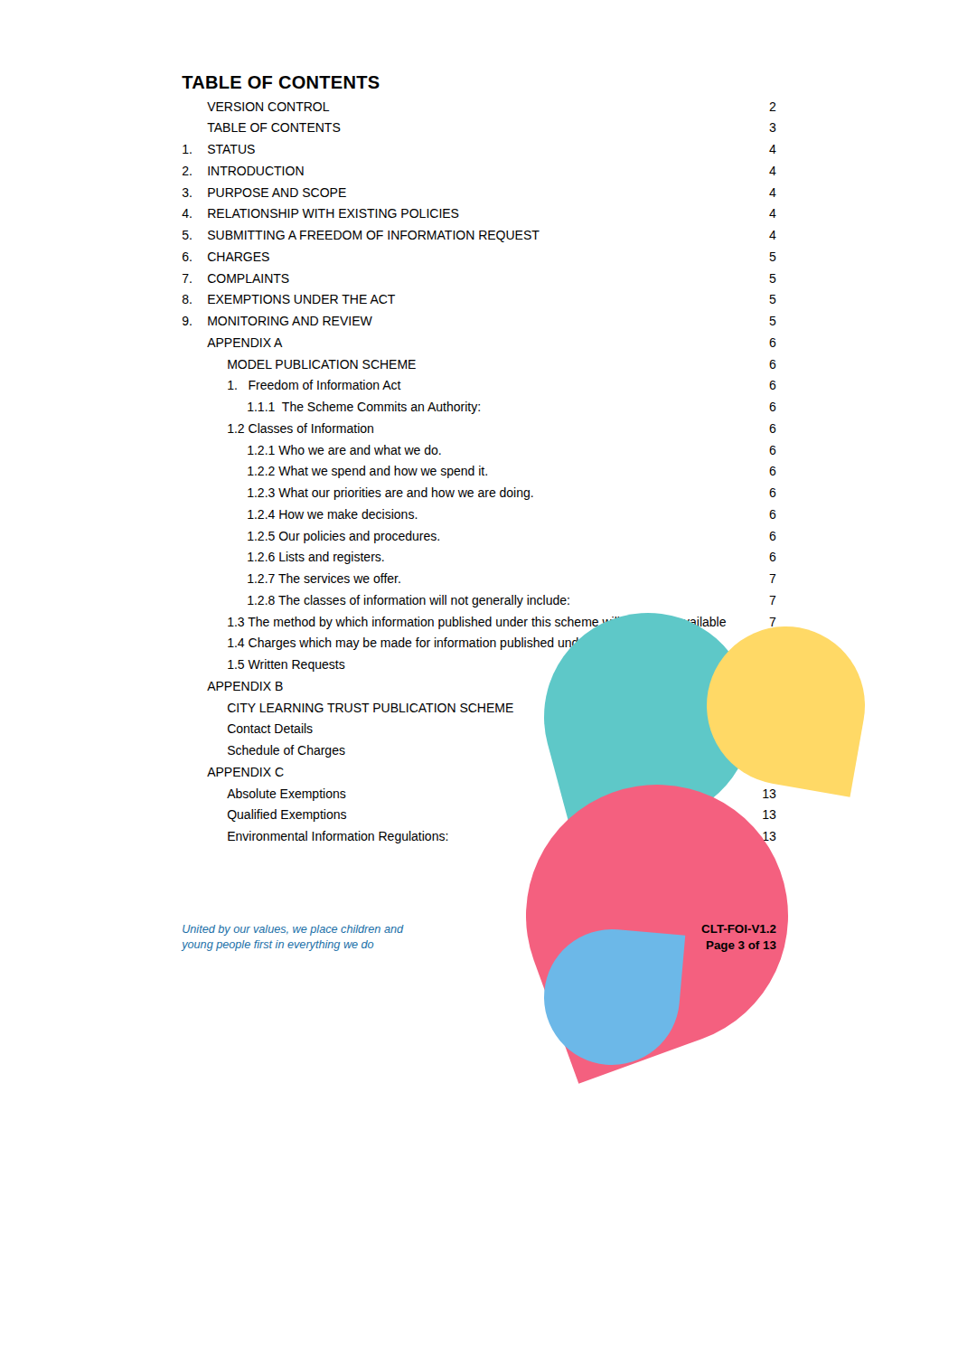TABLE OF CONTENTS
| | VERSION CONTROL | 2 |
| | TABLE OF CONTENTS | 3 |
| 1. | STATUS | 4 |
| 2. | INTRODUCTION | 4 |
| 3. | PURPOSE AND SCOPE | 4 |
| 4. | RELATIONSHIP WITH EXISTING POLICIES | 4 |
| 5. | SUBMITTING A FREEDOM OF INFORMATION REQUEST | 4 |
| 6. | CHARGES | 5 |
| 7. | COMPLAINTS | 5 |
| 8. | EXEMPTIONS UNDER THE ACT | 5 |
| 9. | MONITORING AND REVIEW | 5 |
| | APPENDIX A | 6 |
| | MODEL PUBLICATION SCHEME | 6 |
| | 1. Freedom of Information Act | 6 |
| | 1.1.1 The Scheme Commits an Authority: | 6 |
| | 1.2 Classes of Information | 6 |
| | 1.2.1 Who we are and what we do. | 6 |
| | 1.2.2 What we spend and how we spend it. | 6 |
| | 1.2.3 What our priorities are and how we are doing. | 6 |
| | 1.2.4 How we make decisions. | 6 |
| | 1.2.5 Our policies and procedures. | 6 |
| | 1.2.6 Lists and registers. | 6 |
| | 1.2.7 The services we offer. | 7 |
| | 1.2.8 The classes of information will not generally include: | 7 |
| | 1.3 The method by which information published under this scheme will be made available | 7 |
| | 1.4 Charges which may be made for information published under this scheme | 7 |
| | 1.5 Written Requests | 7 |
| | APPENDIX B | 8 |
| | CITY LEARNING TRUST PUBLICATION SCHEME | 8 |
| | Contact Details | 12 |
| | Schedule of Charges | 12 |
| | APPENDIX C | 13 |
| | Absolute Exemptions | 13 |
| | Qualified Exemptions | 13 |
| | Environmental Information Regulations: | 13 |
United by our values, we place children and
young people first in everything we do
CLT-FOI-V1.2
Page 3 of 13